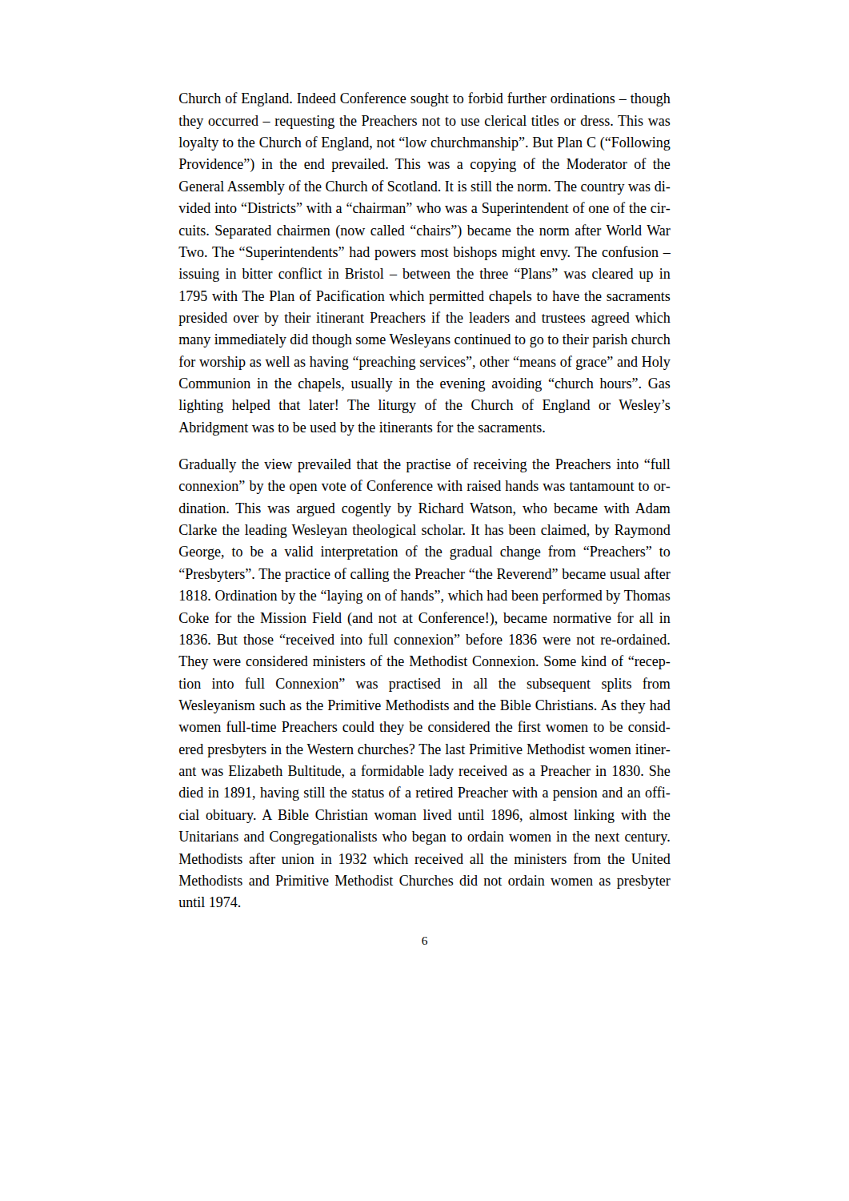Church of England. Indeed Conference sought to forbid further ordinations – though they occurred – requesting the Preachers not to use clerical titles or dress. This was loyalty to the Church of England, not “low churchmanship”. But Plan C (“Following Providence”) in the end prevailed. This was a copying of the Moderator of the General Assembly of the Church of Scotland. It is still the norm. The country was divided into “Districts” with a “chairman” who was a Superintendent of one of the circuits. Separated chairmen (now called “chairs”) became the norm after World War Two. The “Superintendents” had powers most bishops might envy. The confusion – issuing in bitter conflict in Bristol – between the three “Plans” was cleared up in 1795 with The Plan of Pacification which permitted chapels to have the sacraments presided over by their itinerant Preachers if the leaders and trustees agreed which many immediately did though some Wesleyans continued to go to their parish church for worship as well as having “preaching services”, other “means of grace” and Holy Communion in the chapels, usually in the evening avoiding “church hours”. Gas lighting helped that later! The liturgy of the Church of England or Wesley’s Abridgment was to be used by the itinerants for the sacraments.
Gradually the view prevailed that the practise of receiving the Preachers into “full connexion” by the open vote of Conference with raised hands was tantamount to ordination. This was argued cogently by Richard Watson, who became with Adam Clarke the leading Wesleyan theological scholar. It has been claimed, by Raymond George, to be a valid interpretation of the gradual change from “Preachers” to “Presbyters”. The practice of calling the Preacher “the Reverend” became usual after 1818. Ordination by the “laying on of hands”, which had been performed by Thomas Coke for the Mission Field (and not at Conference!), became normative for all in 1836. But those “received into full connexion” before 1836 were not re-ordained. They were considered ministers of the Methodist Connexion. Some kind of “reception into full Connexion” was practised in all the subsequent splits from Wesleyanism such as the Primitive Methodists and the Bible Christians. As they had women full-time Preachers could they be considered the first women to be considered presbyters in the Western churches? The last Primitive Methodist women itinerant was Elizabeth Bultitude, a formidable lady received as a Preacher in 1830. She died in 1891, having still the status of a retired Preacher with a pension and an official obituary. A Bible Christian woman lived until 1896, almost linking with the Unitarians and Congregationalists who began to ordain women in the next century. Methodists after union in 1932 which received all the ministers from the United Methodists and Primitive Methodist Churches did not ordain women as presbyter until 1974.
6